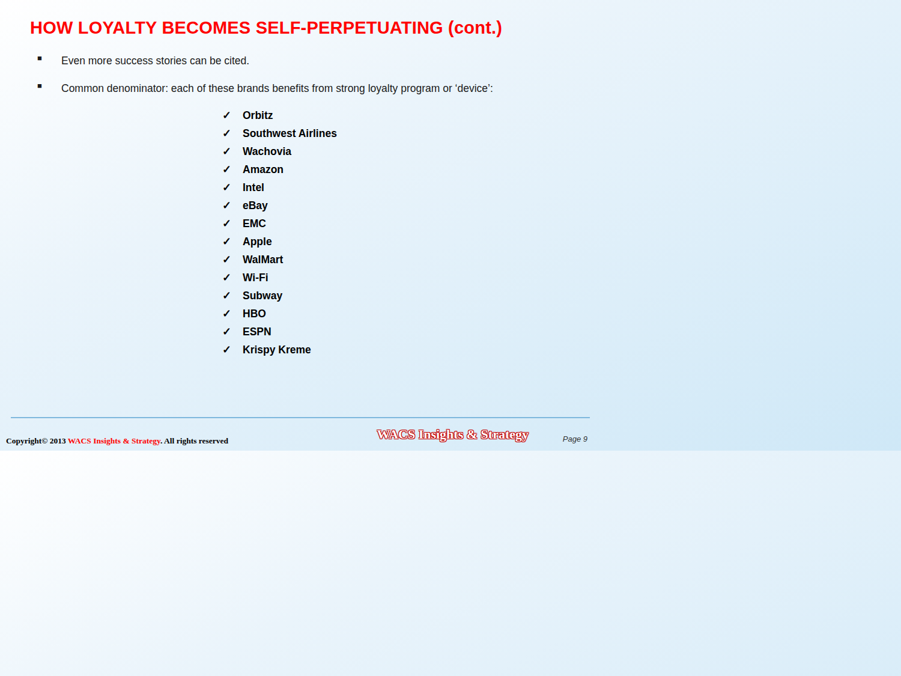HOW LOYALTY BECOMES SELF-PERPETUATING (cont.)
Even more success stories can be cited.
Common denominator: each of these brands benefits from strong loyalty program or ‘device’:
Orbitz
Southwest Airlines
Wachovia
Amazon
Intel
eBay
EMC
Apple
WalMart
Wi-Fi
Subway
HBO
ESPN
Krispy Kreme
Copyright© 2013 WACS Insights & Strategy. All rights reserved
WACS Insights & Strategy
Page 9